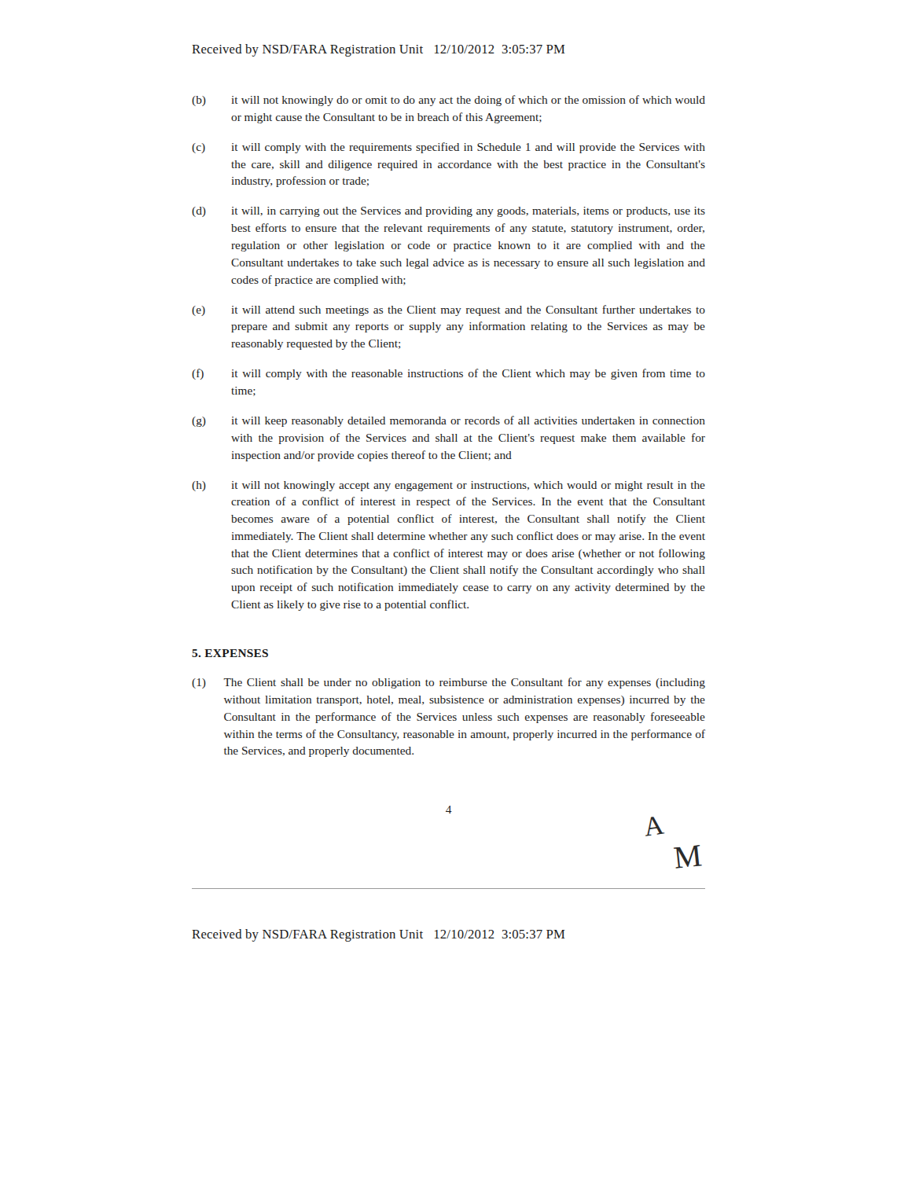Received by NSD/FARA Registration Unit 12/10/2012 3:05:37 PM
(b) it will not knowingly do or omit to do any act the doing of which or the omission of which would or might cause the Consultant to be in breach of this Agreement;
(c) it will comply with the requirements specified in Schedule 1 and will provide the Services with the care, skill and diligence required in accordance with the best practice in the Consultant's industry, profession or trade;
(d) it will, in carrying out the Services and providing any goods, materials, items or products, use its best efforts to ensure that the relevant requirements of any statute, statutory instrument, order, regulation or other legislation or code or practice known to it are complied with and the Consultant undertakes to take such legal advice as is necessary to ensure all such legislation and codes of practice are complied with;
(e) it will attend such meetings as the Client may request and the Consultant further undertakes to prepare and submit any reports or supply any information relating to the Services as may be reasonably requested by the Client;
(f) it will comply with the reasonable instructions of the Client which may be given from time to time;
(g) it will keep reasonably detailed memoranda or records of all activities undertaken in connection with the provision of the Services and shall at the Client's request make them available for inspection and/or provide copies thereof to the Client; and
(h) it will not knowingly accept any engagement or instructions, which would or might result in the creation of a conflict of interest in respect of the Services. In the event that the Consultant becomes aware of a potential conflict of interest, the Consultant shall notify the Client immediately. The Client shall determine whether any such conflict does or may arise. In the event that the Client determines that a conflict of interest may or does arise (whether or not following such notification by the Consultant) the Client shall notify the Consultant accordingly who shall upon receipt of such notification immediately cease to carry on any activity determined by the Client as likely to give rise to a potential conflict.
5. EXPENSES
(1) The Client shall be under no obligation to reimburse the Consultant for any expenses (including without limitation transport, hotel, meal, subsistence or administration expenses) incurred by the Consultant in the performance of the Services unless such expenses are reasonably foreseeable within the terms of the Consultancy, reasonable in amount, properly incurred in the performance of the Services, and properly documented.
4
A M
Received by NSD/FARA Registration Unit 12/10/2012 3:05:37 PM